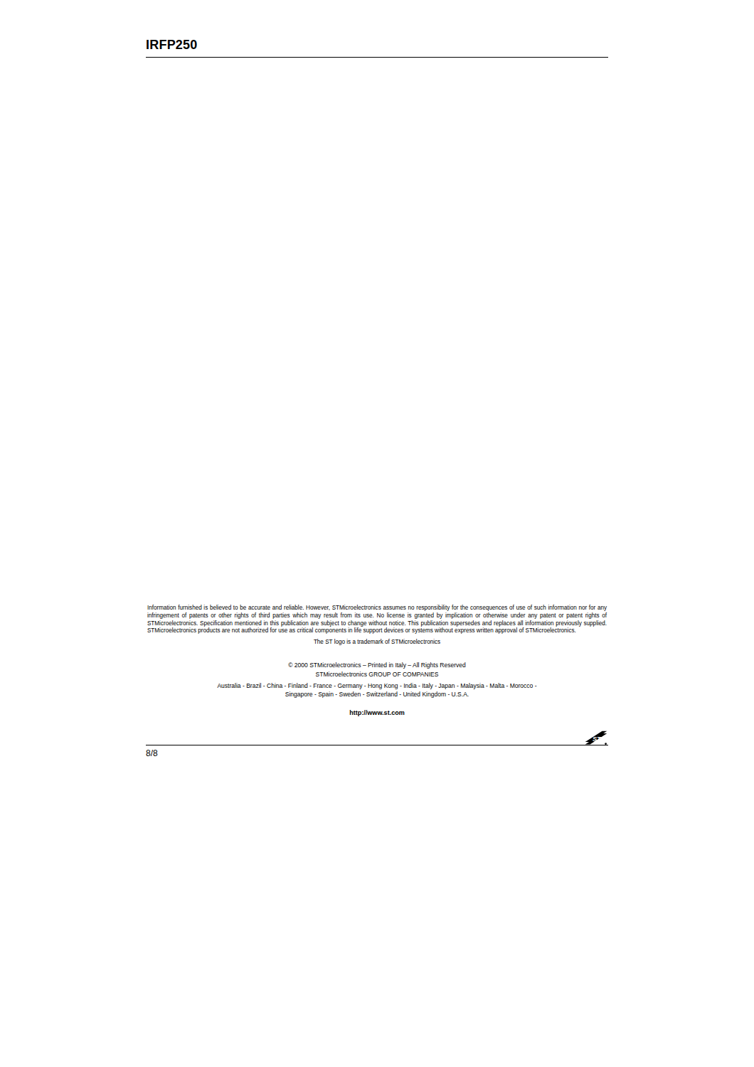IRFP250
Information furnished is believed to be accurate and reliable. However, STMicroelectronics assumes no responsibility for the consequences of use of such information nor for any infringement of patents or other rights of third parties which may result from its use. No license is granted by implication or otherwise under any patent or patent rights of STMicroelectronics. Specification mentioned in this publication are subject to change without notice. This publication supersedes and replaces all information previously supplied. STMicroelectronics products are not authorized for use as critical components in life support devices or systems without express written approval of STMicroelectronics.
The ST logo is a trademark of STMicroelectronics
© 2000 STMicroelectronics – Printed in Italy – All Rights Reserved STMicroelectronics GROUP OF COMPANIES
Australia - Brazil - China - Finland - France - Germany - Hong Kong - India - Italy - Japan - Malaysia - Malta - Morocco -
Singapore - Spain - Sweden - Switzerland - United Kingdom - U.S.A.
http://www.st.com
8/8
ST